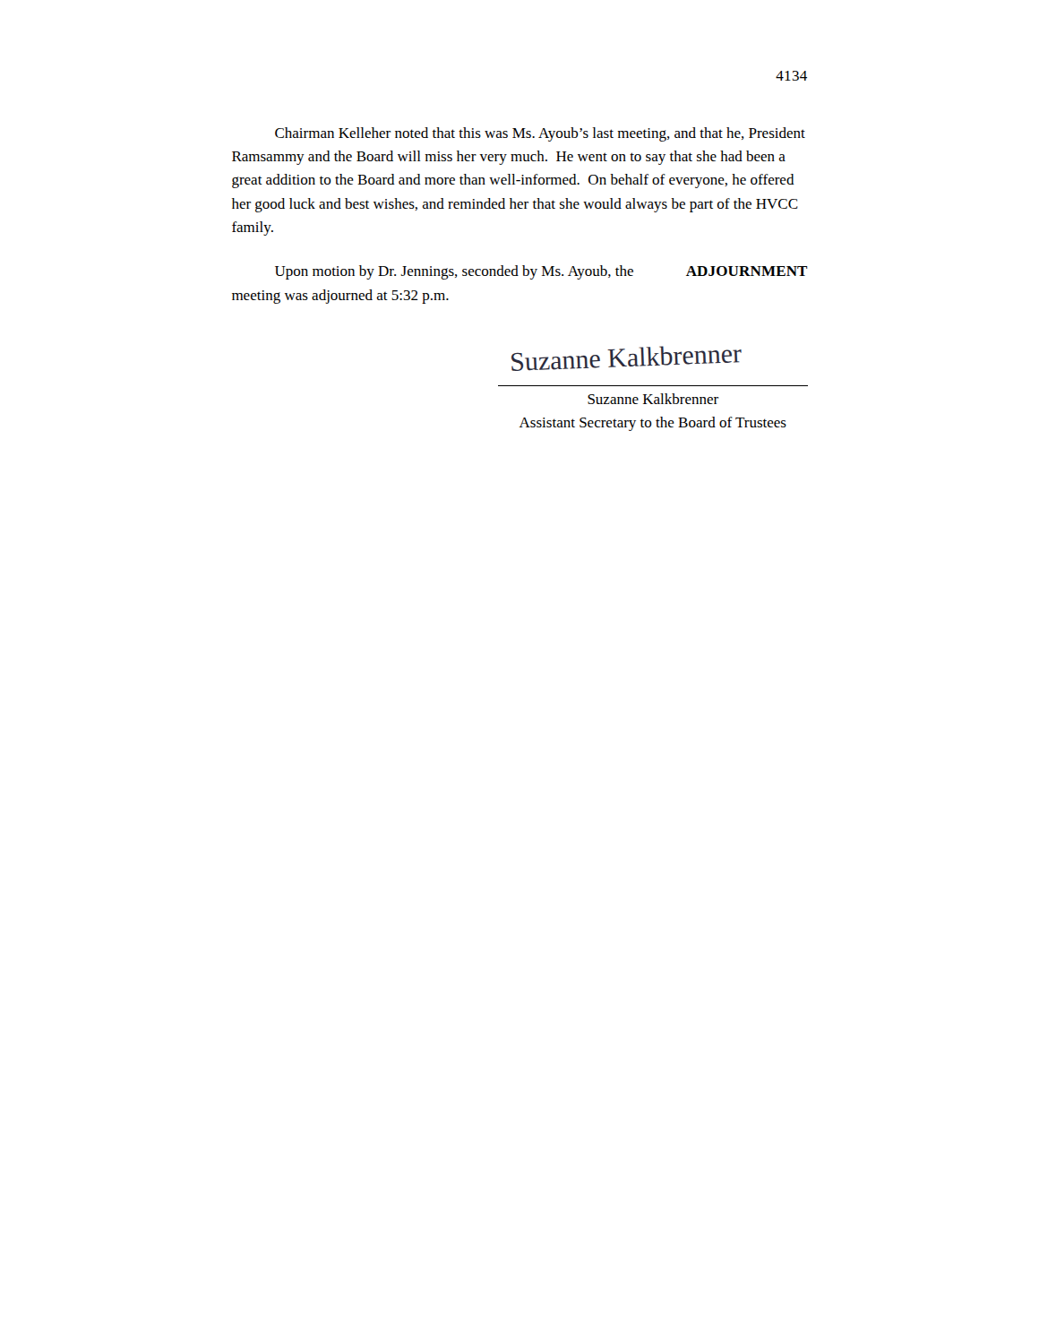4134
Chairman Kelleher noted that this was Ms. Ayoub’s last meeting, and that he, President Ramsammy and the Board will miss her very much. He went on to say that she had been a great addition to the Board and more than well-informed. On behalf of everyone, he offered her good luck and best wishes, and reminded her that she would always be part of the HVCC family.
ADJOURNMENT
Upon motion by Dr. Jennings, seconded by Ms. Ayoub, the meeting was adjourned at 5:32 p.m.
Suzanne Kalkbrenner
Suzanne Kalkbrenner
Assistant Secretary to the Board of Trustees